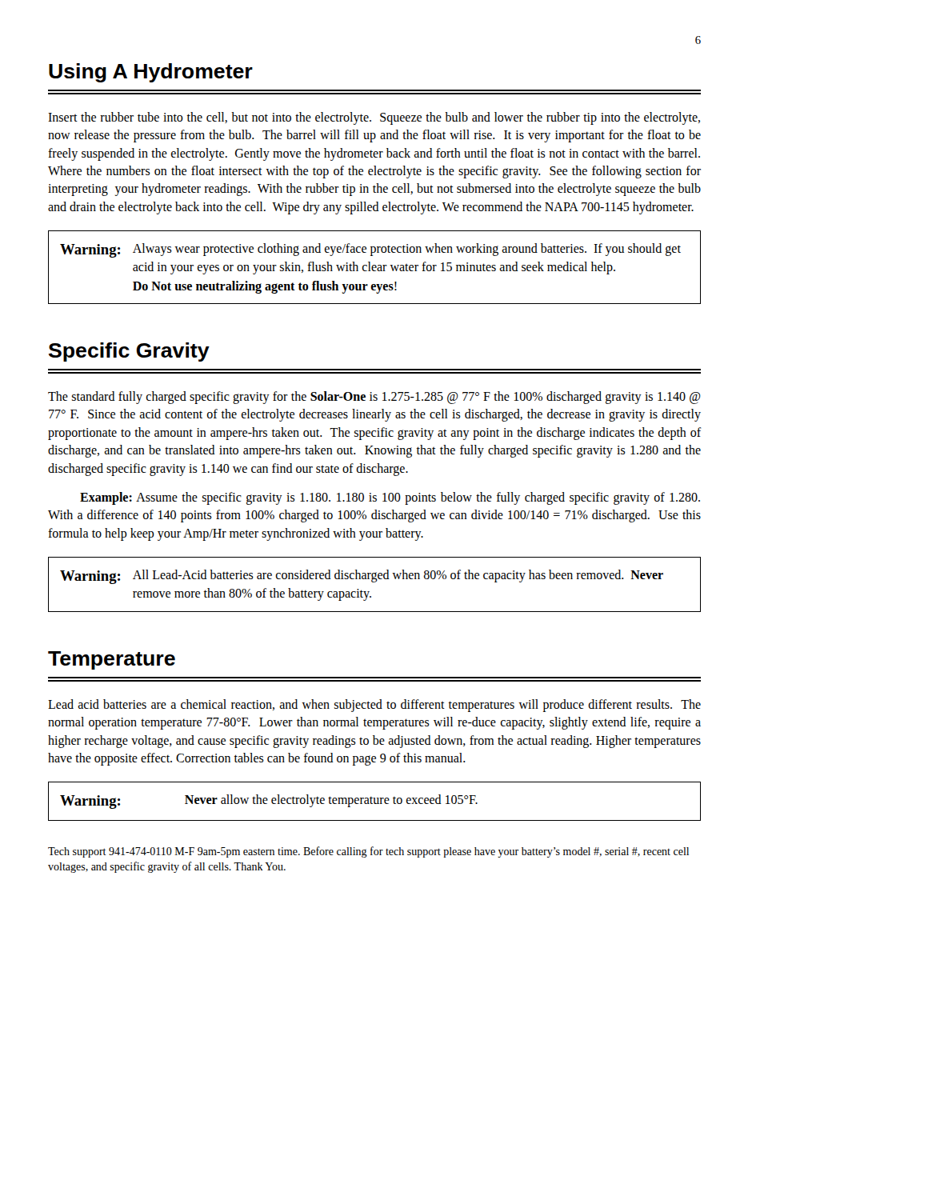6
Using A Hydrometer
Insert the rubber tube into the cell, but not into the electrolyte. Squeeze the bulb and lower the rubber tip into the electrolyte, now release the pressure from the bulb. The barrel will fill up and the float will rise. It is very important for the float to be freely suspended in the electrolyte. Gently move the hydrometer back and forth until the float is not in contact with the barrel. Where the numbers on the float intersect with the top of the electrolyte is the specific gravity. See the following section for interpreting your hydrometer readings. With the rubber tip in the cell, but not submersed into the electrolyte squeeze the bulb and drain the electrolyte back into the cell. Wipe dry any spilled electrolyte. We recommend the NAPA 700-1145 hydrometer.
| Warning: | Always wear protective clothing and eye/face protection when working around batteries. If you should get acid in your eyes or on your skin, flush with clear water for 15 minutes and seek medical help. Do Not use neutralizing agent to flush your eyes ! |
Specific Gravity
The standard fully charged specific gravity for the Solar-One is 1.275-1.285 @ 77° F the 100% discharged gravity is 1.140 @ 77° F. Since the acid content of the electrolyte decreases linearly as the cell is discharged, the decrease in gravity is directly proportionate to the amount in ampere-hrs taken out. The specific gravity at any point in the discharge indicates the depth of discharge, and can be translated into ampere-hrs taken out. Knowing that the fully charged specific gravity is 1.280 and the discharged specific gravity is 1.140 we can find our state of discharge.
Example: Assume the specific gravity is 1.180. 1.180 is 100 points below the fully charged specific gravity of 1.280. With a difference of 140 points from 100% charged to 100% discharged we can divide 100/140 = 71% discharged. Use this formula to help keep your Amp/Hr meter synchronized with your battery.
| Warning: | All Lead-Acid batteries are considered discharged when 80% of the capacity has been removed. Never remove more than 80% of the battery capacity. |
Temperature
Lead acid batteries are a chemical reaction, and when subjected to different temperatures will produce different results. The normal operation temperature 77-80°F. Lower than normal temperatures will re-duce capacity, slightly extend life, require a higher recharge voltage, and cause specific gravity readings to be adjusted down, from the actual reading. Higher temperatures have the opposite effect. Correction tables can be found on page 9 of this manual.
| Warning: | Never allow the electrolyte temperature to exceed 105°F. |
Tech support 941-474-0110 M-F 9am-5pm eastern time. Before calling for tech support please have your battery’s model #, serial #, recent cell voltages, and specific gravity of all cells. Thank You.